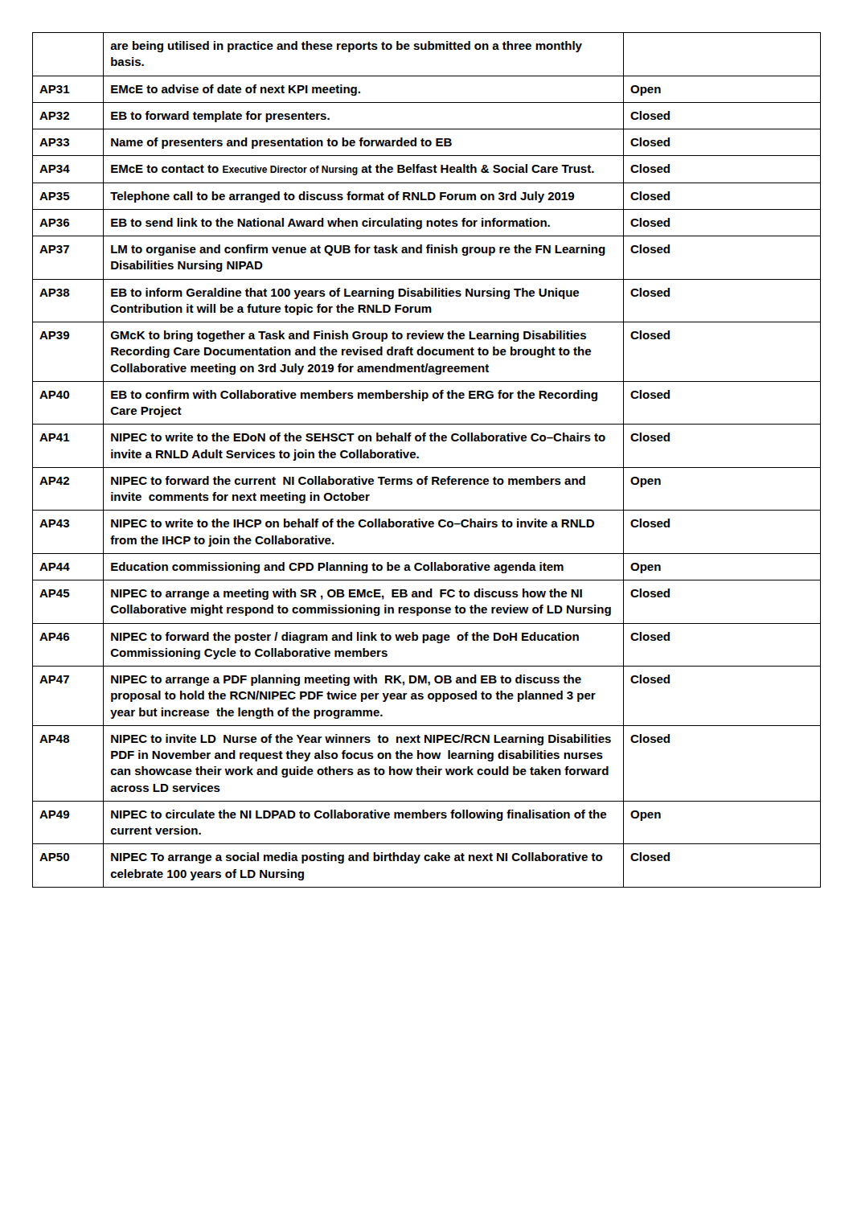| | are being utilised in practice and these reports to be submitted on a three monthly basis. | |
| AP31 | EMcE to advise of date of next KPI meeting. | Open |
| AP32 | EB to forward template for presenters. | Closed |
| AP33 | Name of presenters and presentation to be forwarded to EB | Closed |
| AP34 | EMcE to contact to Executive Director of Nursing at the Belfast Health & Social Care Trust. | Closed |
| AP35 | Telephone call to be arranged to discuss format of RNLD Forum on 3rd July 2019 | Closed |
| AP36 | EB to send link to the National Award when circulating notes for information. | Closed |
| AP37 | LM to organise and confirm venue at QUB for task and finish group re the FN Learning Disabilities Nursing NIPAD | Closed |
| AP38 | EB to inform Geraldine that 100 years of Learning Disabilities Nursing The Unique Contribution it will be a future topic for the RNLD Forum | Closed |
| AP39 | GMcK to bring together a Task and Finish Group to review the Learning Disabilities Recording Care Documentation and the revised draft document to be brought to the Collaborative meeting on 3rd July 2019 for amendment/agreement | Closed |
| AP40 | EB to confirm with Collaborative members membership of the ERG for the Recording Care Project | Closed |
| AP41 | NIPEC to write to the EDoN of the SEHSCT on behalf of the Collaborative Co–Chairs to invite a RNLD Adult Services to join the Collaborative. | Closed |
| AP42 | NIPEC to forward the current NI Collaborative Terms of Reference to members and invite comments for next meeting in October | Open |
| AP43 | NIPEC to write to the IHCP on behalf of the Collaborative Co–Chairs to invite a RNLD from the IHCP to join the Collaborative. | Closed |
| AP44 | Education commissioning and CPD Planning to be a Collaborative agenda item | Open |
| AP45 | NIPEC to arrange a meeting with SR , OB EMcE, EB and FC to discuss how the NI Collaborative might respond to commissioning in response to the review of LD Nursing | Closed |
| AP46 | NIPEC to forward the poster / diagram and link to web page of the DoH Education Commissioning Cycle to Collaborative members | Closed |
| AP47 | NIPEC to arrange a PDF planning meeting with RK, DM, OB and EB to discuss the proposal to hold the RCN/NIPEC PDF twice per year as opposed to the planned 3 per year but increase the length of the programme. | Closed |
| AP48 | NIPEC to invite LD Nurse of the Year winners to next NIPEC/RCN Learning Disabilities PDF in November and request they also focus on the how learning disabilities nurses can showcase their work and guide others as to how their work could be taken forward across LD services | Closed |
| AP49 | NIPEC to circulate the NI LDPAD to Collaborative members following finalisation of the current version. | Open |
| AP50 | NIPEC To arrange a social media posting and birthday cake at next NI Collaborative to celebrate 100 years of LD Nursing | Closed |